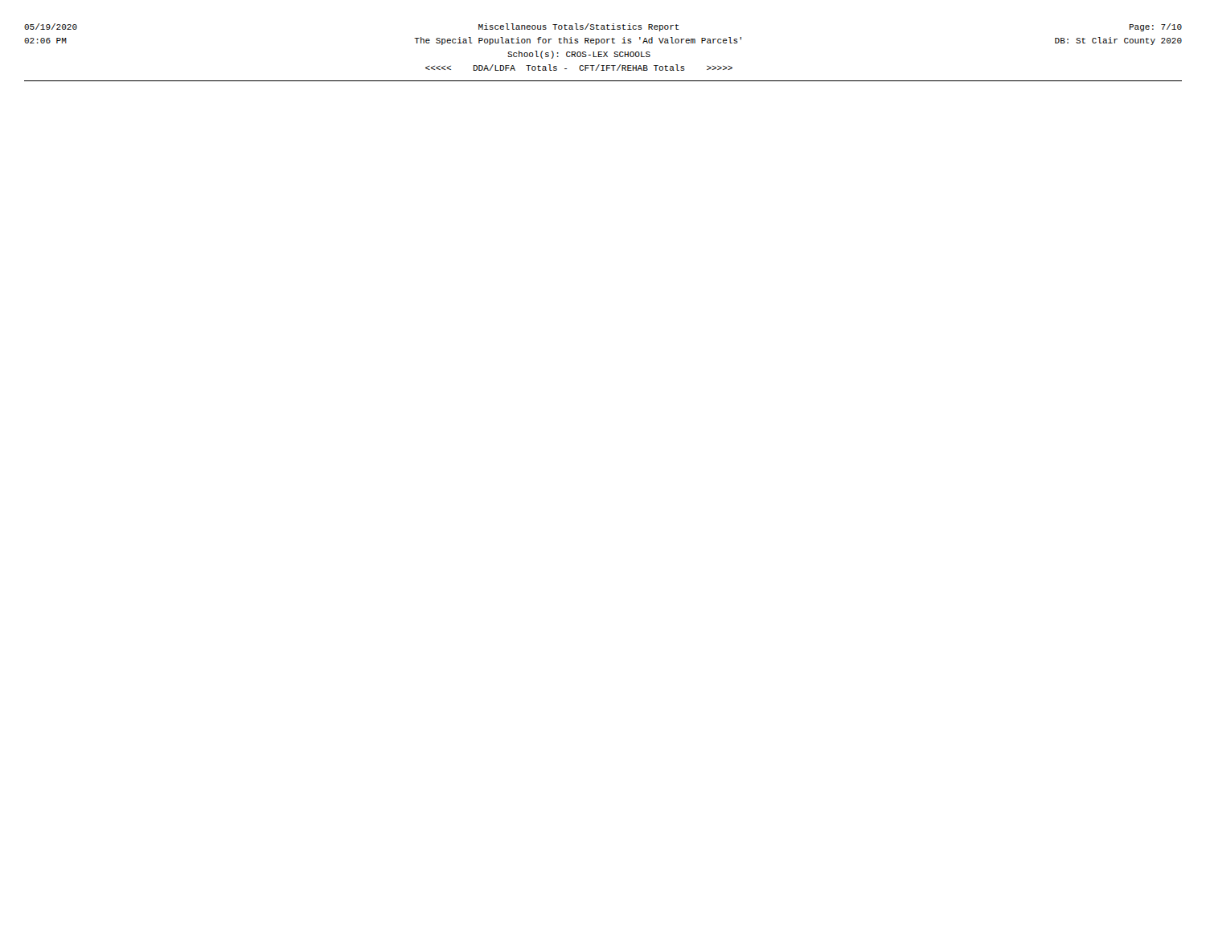05/19/2020
Miscellaneous Totals/Statistics Report
Page: 7/10
02:06 PM
The Special Population for this Report is 'Ad Valorem Parcels'
DB: St Clair County 2020
School(s): CROS-LEX SCHOOLS
<<<<< DDA/LDFA Totals - CFT/IFT/REHAB Totals >>>>>